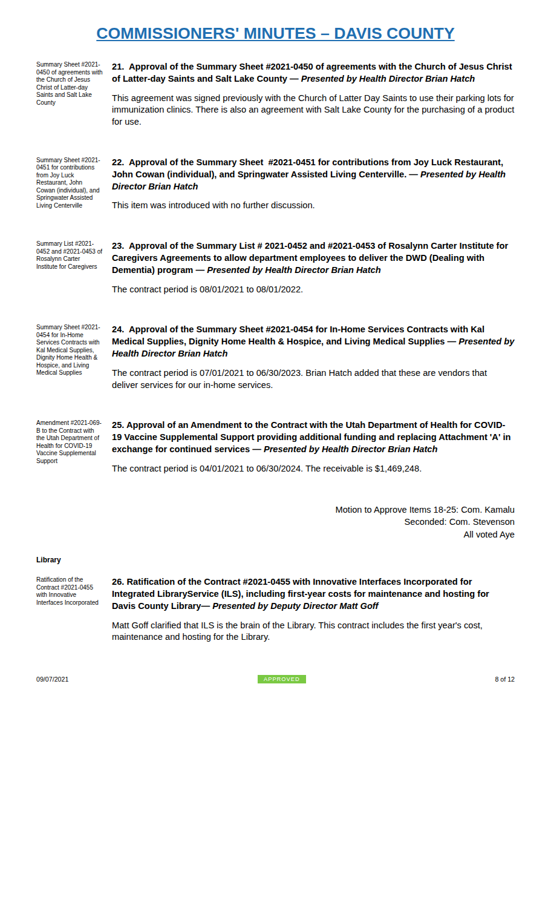COMMISSIONERS' MINUTES – DAVIS COUNTY
Summary Sheet #2021-0450 of agreements with the Church of Jesus Christ of Latter-day Saints and Salt Lake County
21. Approval of the Summary Sheet #2021-0450 of agreements with the Church of Jesus Christ of Latter-day Saints and Salt Lake County — Presented by Health Director Brian Hatch
This agreement was signed previously with the Church of Latter Day Saints to use their parking lots for immunization clinics. There is also an agreement with Salt Lake County for the purchasing of a product for use.
Summary Sheet #2021-0451 for contributions from Joy Luck Restaurant, John Cowan (individual), and Springwater Assisted Living Centerville
22. Approval of the Summary Sheet #2021-0451 for contributions from Joy Luck Restaurant, John Cowan (individual), and Springwater Assisted Living Centerville. — Presented by Health Director Brian Hatch
This item was introduced with no further discussion.
Summary List #2021-0452 and #2021-0453 of Rosalynn Carter Institute for Caregivers
23. Approval of the Summary List # 2021-0452 and #2021-0453 of Rosalynn Carter Institute for Caregivers Agreements to allow department employees to deliver the DWD (Dealing with Dementia) program — Presented by Health Director Brian Hatch
The contract period is 08/01/2021 to 08/01/2022.
Summary Sheet #2021-0454 for In-Home Services Contracts with Kal Medical Supplies, Dignity Home Health & Hospice, and Living Medical Supplies
24. Approval of the Summary Sheet #2021-0454 for In-Home Services Contracts with Kal Medical Supplies, Dignity Home Health & Hospice, and Living Medical Supplies — Presented by Health Director Brian Hatch
The contract period is 07/01/2021 to 06/30/2023. Brian Hatch added that these are vendors that deliver services for our in-home services.
Amendment #2021-069-B to the Contract with the Utah Department of Health for COVID-19 Vaccine Supplemental Support
25. Approval of an Amendment to the Contract with the Utah Department of Health for COVID-19 Vaccine Supplemental Support providing additional funding and replacing Attachment 'A' in exchange for continued services — Presented by Health Director Brian Hatch
The contract period is 04/01/2021 to 06/30/2024. The receivable is $1,469,248.
Motion to Approve Items 18-25: Com. Kamalu
Seconded: Com. Stevenson
All voted Aye
Library
Ratification of the Contract #2021-0455 with Innovative Interfaces Incorporated
26. Ratification of the Contract #2021-0455 with Innovative Interfaces Incorporated for Integrated LibraryService (ILS), including first-year costs for maintenance and hosting for Davis County Library— Presented by Deputy Director Matt Goff
Matt Goff clarified that ILS is the brain of the Library. This contract includes the first year's cost, maintenance and hosting for the Library.
09/07/2021 APPROVED 8 of 12